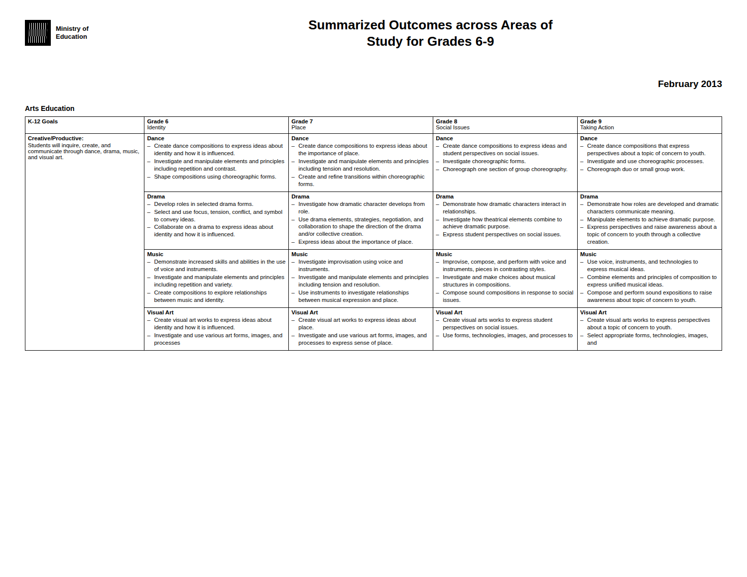Ministry of
Education
Summarized Outcomes across Areas of
Study for Grades 6-9
February 2013
Arts Education
| K-12 Goals | Grade 6 Identity | Grade 7 Place | Grade 8 Social Issues | Grade 9 Taking Action |
| --- | --- | --- | --- | --- |
| Creative/Productive: Students will inquire, create, and communicate through dance, drama, music, and visual art. | Dance Create dance compositions to express ideas about identity and how it is influenced. Investigate and manipulate elements and principles including repetition and contrast. Shape compositions using choreographic forms. | Dance Create dance compositions to express ideas about the importance of place. Investigate and manipulate elements and principles including tension and resolution. Create and refine transitions within choreographic forms. | Dance Create dance compositions to express ideas and student perspectives on social issues. Investigate choreographic forms. Choreograph one section of group choreography. | Dance Create dance compositions that express perspectives about a topic of concern to youth. Investigate and use choreographic processes. Choreograph duo or small group work. |
| Drama Develop roles in selected drama forms. Select and use focus, tension, conflict, and symbol to convey ideas. Collaborate on a drama to express ideas about identity and how it is influenced. | Drama Investigate how dramatic character develops from role. Use drama elements, strategies, negotiation, and collaboration to shape the direction of the drama and/or collective creation. Express ideas about the importance of place. | Drama Demonstrate how dramatic characters interact in relationships. Investigate how theatrical elements combine to achieve dramatic purpose. Express student perspectives on social issues. | Drama Demonstrate how roles are developed and dramatic characters communicate meaning. Manipulate elements to achieve dramatic purpose. Express perspectives and raise awareness about a topic of concern to youth through a collective creation. |
| Music Demonstrate increased skills and abilities in the use of voice and instruments. Investigate and manipulate elements and principles including repetition and variety. Create compositions to explore relationships between music and identity. | Music Investigate improvisation using voice and instruments. Investigate and manipulate elements and principles including tension and resolution. Use instruments to investigate relationships between musical expression and place. | Music Improvise, compose, and perform with voice and instruments, pieces in contrasting styles. Investigate and make choices about musical structures in compositions. Compose sound compositions in response to social issues. | Music Use voice, instruments, and technologies to express musical ideas. Combine elements and principles of composition to express unified musical ideas. Compose and perform sound expositions to raise awareness about topic of concern to youth. |
| Visual Art Create visual art works to express ideas about identity and how it is influenced. Investigate and use various art forms, images, and processes | Visual Art Create visual art works to express ideas about place. Investigate and use various art forms, images, and processes to express sense of place. | Visual Art Create visual arts works to express student perspectives on social issues. Use forms, technologies, images, and processes to | Visual Art Create visual arts works to express perspectives about a topic of concern to youth. Select appropriate forms, technologies, images, and |